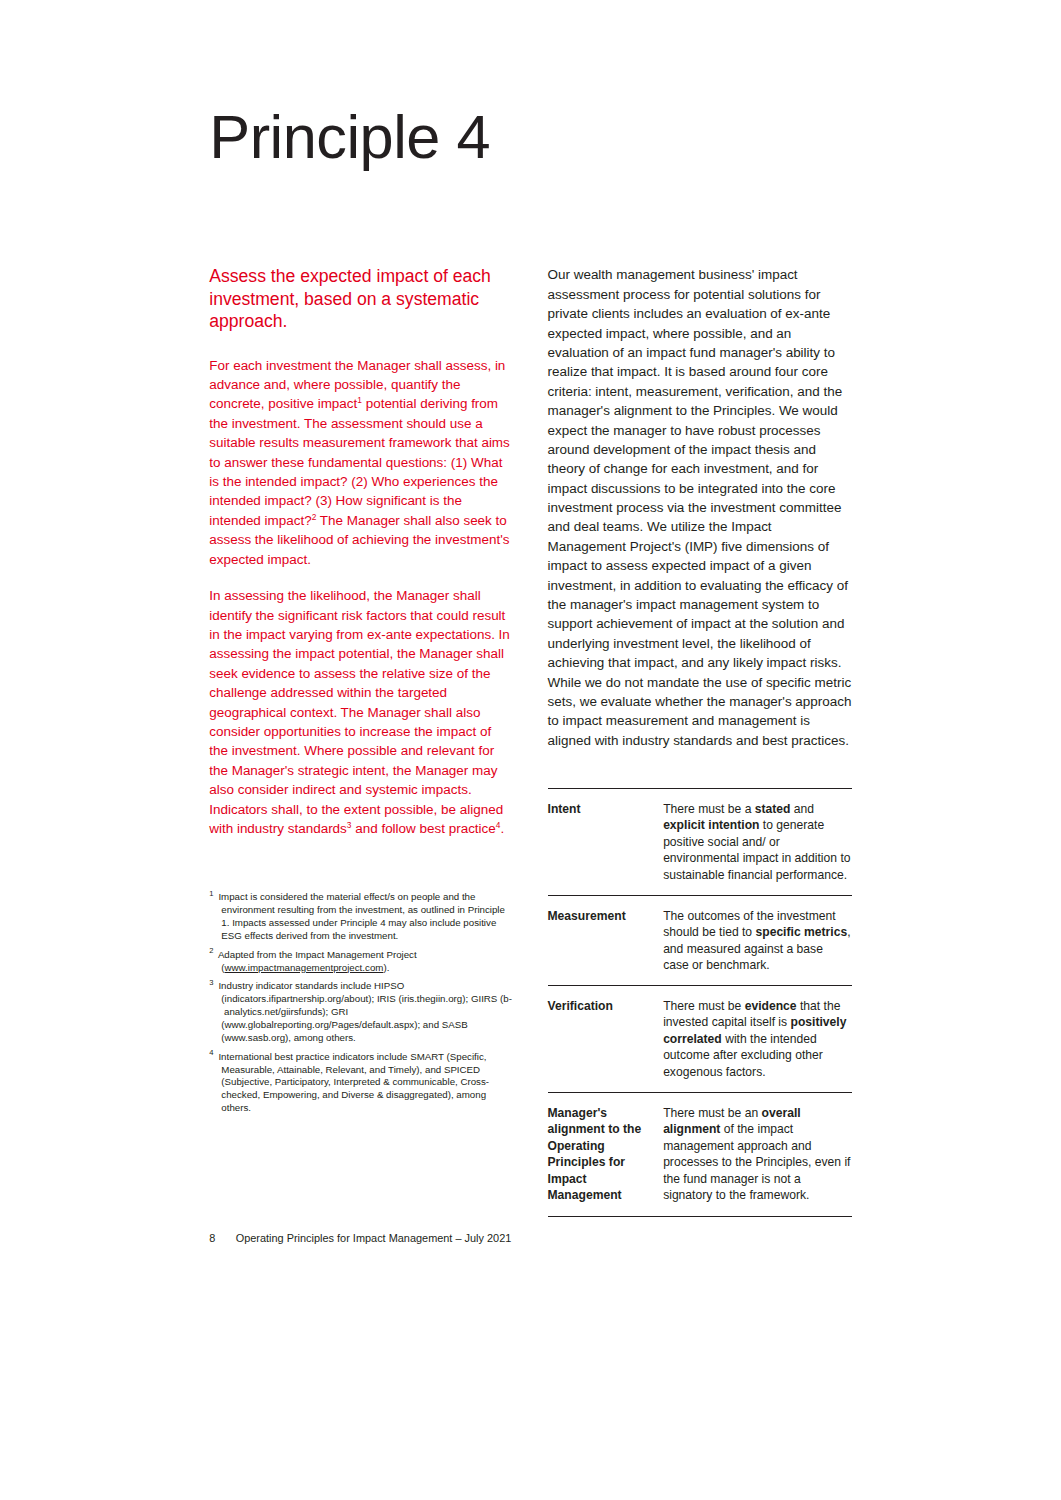Principle 4
Assess the expected impact of each investment, based on a systematic approach.
For each investment the Manager shall assess, in advance and, where possible, quantify the concrete, positive impact1 potential deriving from the investment. The assessment should use a suitable results measurement framework that aims to answer these fundamental questions: (1) What is the intended impact? (2) Who experiences the intended impact? (3) How significant is the intended impact?2 The Manager shall also seek to assess the likelihood of achieving the investment's expected impact.
In assessing the likelihood, the Manager shall identify the significant risk factors that could result in the impact varying from ex-ante expectations. In assessing the impact potential, the Manager shall seek evidence to assess the relative size of the challenge addressed within the targeted geographical context. The Manager shall also consider opportunities to increase the impact of the investment. Where possible and relevant for the Manager's strategic intent, the Manager may also consider indirect and systemic impacts. Indicators shall, to the extent possible, be aligned with industry standards3 and follow best practice4.
1 Impact is considered the material effect/s on people and the environment resulting from the investment, as outlined in Principle 1. Impacts assessed under Principle 4 may also include positive ESG effects derived from the investment.
2 Adapted from the Impact Management Project (www.impactmanagementproject.com).
3 Industry indicator standards include HIPSO (indicators.ifipartnership.org/about); IRIS (iris.thegiin.org); GIIRS (b- analytics.net/giirsfunds); GRI (www.globalreporting.org/Pages/default.aspx); and SASB (www.sasb.org), among others.
4 International best practice indicators include SMART (Specific, Measurable, Attainable, Relevant, and Timely), and SPICED (Subjective, Participatory, Interpreted & communicable, Cross-checked, Empowering, and Diverse & disaggregated), among others.
Our wealth management business' impact assessment process for potential solutions for private clients includes an evaluation of ex-ante expected impact, where possible, and an evaluation of an impact fund manager's ability to realize that impact. It is based around four core criteria: intent, measurement, verification, and the manager's alignment to the Principles. We would expect the manager to have robust processes around development of the impact thesis and theory of change for each investment, and for impact discussions to be integrated into the core investment process via the investment committee and deal teams. We utilize the Impact Management Project's (IMP) five dimensions of impact to assess expected impact of a given investment, in addition to evaluating the efficacy of the manager's impact management system to support achievement of impact at the solution and underlying investment level, the likelihood of achieving that impact, and any likely impact risks. While we do not mandate the use of specific metric sets, we evaluate whether the manager's approach to impact measurement and management is aligned with industry standards and best practices.
| Intent | There must be a stated and explicit intention to generate positive social and/ or environmental impact in addition to sustainable financial performance. |
| Measurement | The outcomes of the investment should be tied to specific metrics , and measured against a base case or benchmark. |
| Verification | There must be evidence that the invested capital itself is positively correlated with the intended outcome after excluding other exogenous factors. |
| Manager's alignment to the Operating Principles for Impact Management | There must be an overall alignment of the impact management approach and processes to the Principles, even if the fund manager is not a signatory to the framework. |
8 Operating Principles for Impact Management – July 2021